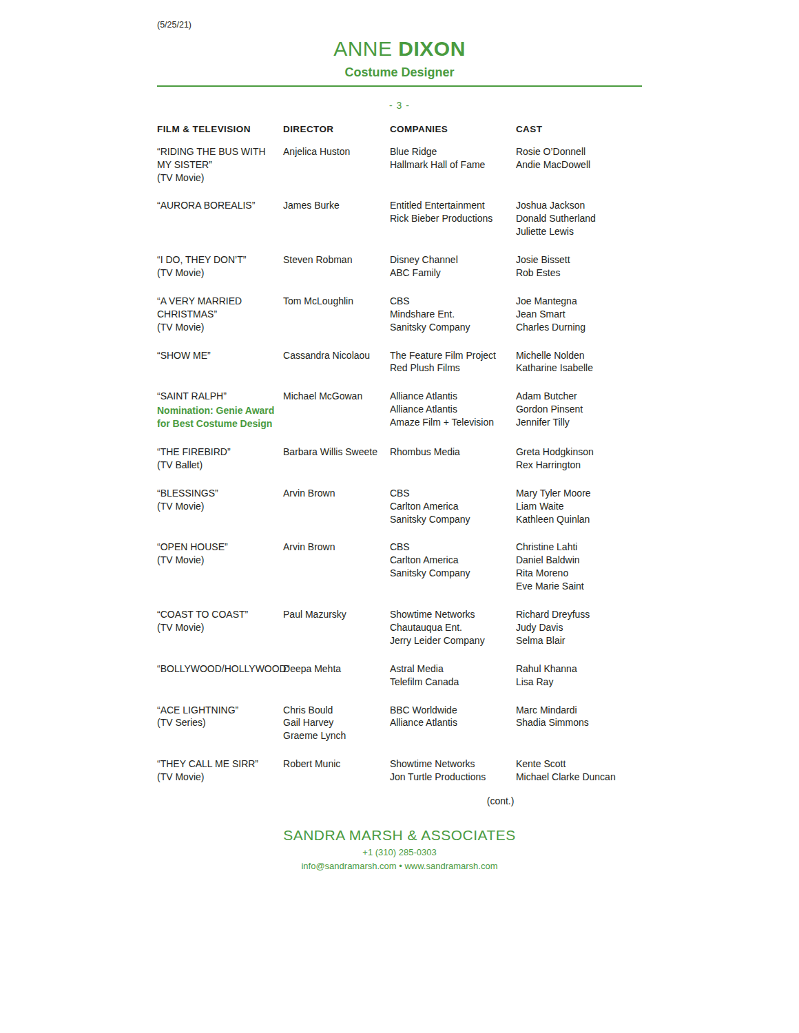(5/25/21)
ANNE DIXON
Costume Designer
- 3 -
| FILM & TELEVISION | DIRECTOR | COMPANIES | CAST |
| --- | --- | --- | --- |
| “RIDING THE BUS WITH MY SISTER” (TV Movie) | Anjelica Huston | Blue Ridge Hallmark Hall of Fame | Rosie O’Donnell Andie MacDowell |
| “AURORA BOREALIS” | James Burke | Entitled Entertainment Rick Bieber Productions | Joshua Jackson Donald Sutherland Juliette Lewis |
| “I DO, THEY DON’T” (TV Movie) | Steven Robman | Disney Channel ABC Family | Josie Bissett Rob Estes |
| “A VERY MARRIED CHRISTMAS” (TV Movie) | Tom McLoughlin | CBS Mindshare Ent. Sanitsky Company | Joe Mantegna Jean Smart Charles Durning |
| “SHOW ME” | Cassandra Nicolaou | The Feature Film Project Red Plush Films | Michelle Nolden Katharine Isabelle |
| “SAINT RALPH” Nomination: Genie Award for Best Costume Design | Michael McGowan | Alliance Atlantis Alliance Atlantis Amaze Film + Television | Adam Butcher Gordon Pinsent Jennifer Tilly |
| “THE FIREBIRD” (TV Ballet) | Barbara Willis Sweete | Rhombus Media | Greta Hodgkinson Rex Harrington |
| “BLESSINGS” (TV Movie) | Arvin Brown | CBS Carlton America Sanitsky Company | Mary Tyler Moore Liam Waite Kathleen Quinlan |
| “OPEN HOUSE” (TV Movie) | Arvin Brown | CBS Carlton America Sanitsky Company | Christine Lahti Daniel Baldwin Rita Moreno Eve Marie Saint |
| “COAST TO COAST” (TV Movie) | Paul Mazursky | Showtime Networks Chautauqua Ent. Jerry Leider Company | Richard Dreyfuss Judy Davis Selma Blair |
| “BOLLYWOOD/HOLLYWOOD” | Deepa Mehta | Astral Media Telefilm Canada | Rahul Khanna Lisa Ray |
| “ACE LIGHTNING” (TV Series) | Chris Bould Gail Harvey Graeme Lynch | BBC Worldwide Alliance Atlantis | Marc Mindardi Shadia Simmons |
| “THEY CALL ME SIRR” (TV Movie) | Robert Munic | Showtime Networks Jon Turtle Productions | Kente Scott Michael Clarke Duncan |
(cont.)
SANDRA MARSH & ASSOCIATES
+1 (310) 285-0303
info@sandramarsh.com • www.sandramarsh.com